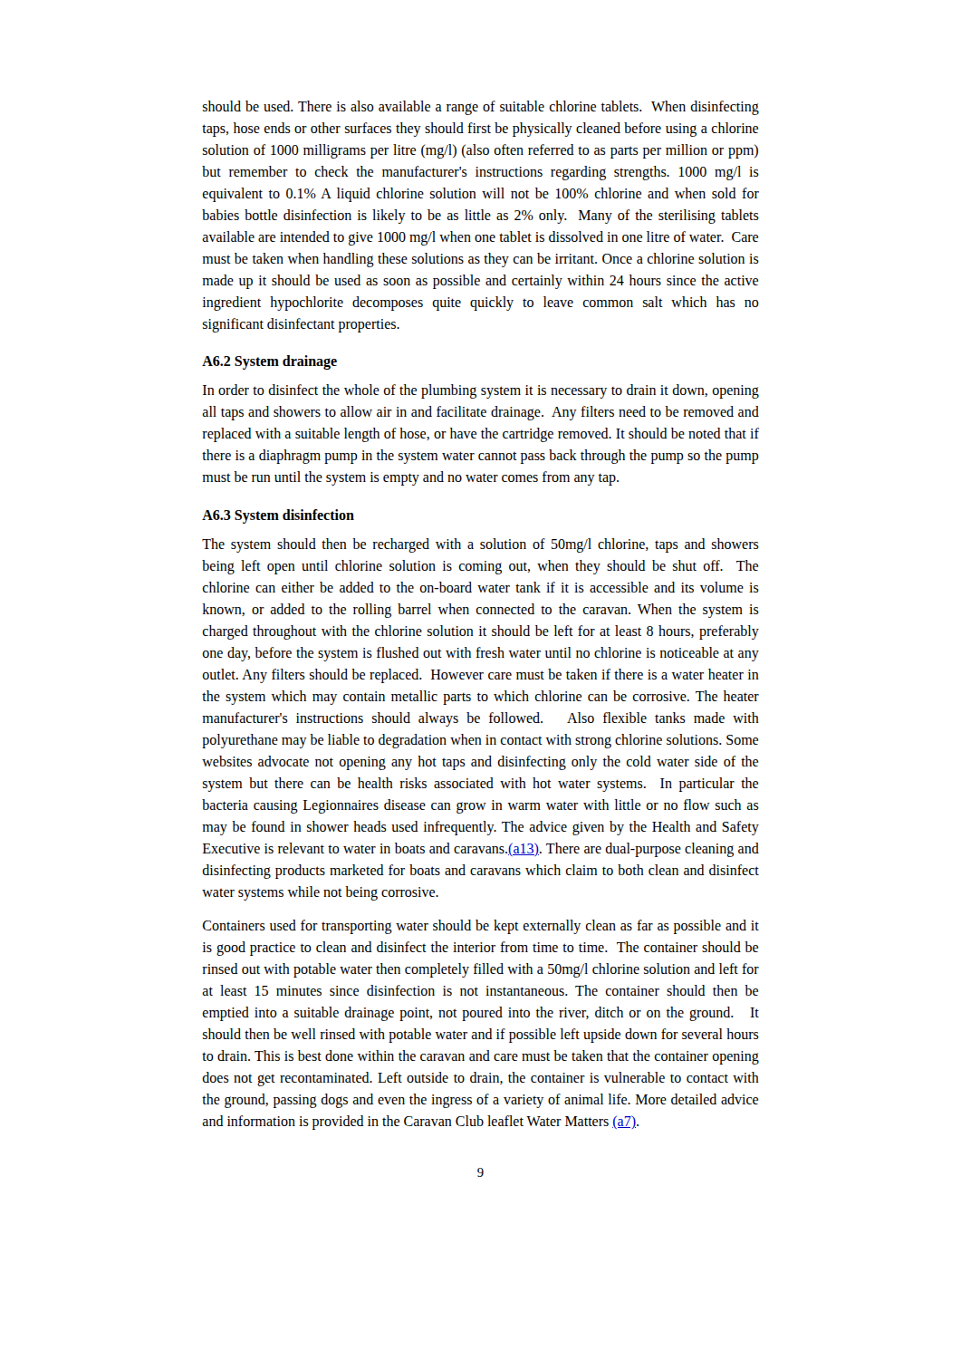should be used. There is also available a range of suitable chlorine tablets. When disinfecting taps, hose ends or other surfaces they should first be physically cleaned before using a chlorine solution of 1000 milligrams per litre (mg/l) (also often referred to as parts per million or ppm) but remember to check the manufacturer's instructions regarding strengths. 1000 mg/l is equivalent to 0.1% A liquid chlorine solution will not be 100% chlorine and when sold for babies bottle disinfection is likely to be as little as 2% only. Many of the sterilising tablets available are intended to give 1000 mg/l when one tablet is dissolved in one litre of water. Care must be taken when handling these solutions as they can be irritant. Once a chlorine solution is made up it should be used as soon as possible and certainly within 24 hours since the active ingredient hypochlorite decomposes quite quickly to leave common salt which has no significant disinfectant properties.
A6.2 System drainage
In order to disinfect the whole of the plumbing system it is necessary to drain it down, opening all taps and showers to allow air in and facilitate drainage. Any filters need to be removed and replaced with a suitable length of hose, or have the cartridge removed. It should be noted that if there is a diaphragm pump in the system water cannot pass back through the pump so the pump must be run until the system is empty and no water comes from any tap.
A6.3 System disinfection
The system should then be recharged with a solution of 50mg/l chlorine, taps and showers being left open until chlorine solution is coming out, when they should be shut off. The chlorine can either be added to the on-board water tank if it is accessible and its volume is known, or added to the rolling barrel when connected to the caravan. When the system is charged throughout with the chlorine solution it should be left for at least 8 hours, preferably one day, before the system is flushed out with fresh water until no chlorine is noticeable at any outlet. Any filters should be replaced. However care must be taken if there is a water heater in the system which may contain metallic parts to which chlorine can be corrosive. The heater manufacturer's instructions should always be followed. Also flexible tanks made with polyurethane may be liable to degradation when in contact with strong chlorine solutions. Some websites advocate not opening any hot taps and disinfecting only the cold water side of the system but there can be health risks associated with hot water systems. In particular the bacteria causing Legionnaires disease can grow in warm water with little or no flow such as may be found in shower heads used infrequently. The advice given by the Health and Safety Executive is relevant to water in boats and caravans.(a13). There are dual-purpose cleaning and disinfecting products marketed for boats and caravans which claim to both clean and disinfect water systems while not being corrosive.
Containers used for transporting water should be kept externally clean as far as possible and it is good practice to clean and disinfect the interior from time to time. The container should be rinsed out with potable water then completely filled with a 50mg/l chlorine solution and left for at least 15 minutes since disinfection is not instantaneous. The container should then be emptied into a suitable drainage point, not poured into the river, ditch or on the ground. It should then be well rinsed with potable water and if possible left upside down for several hours to drain. This is best done within the caravan and care must be taken that the container opening does not get recontaminated. Left outside to drain, the container is vulnerable to contact with the ground, passing dogs and even the ingress of a variety of animal life. More detailed advice and information is provided in the Caravan Club leaflet Water Matters (a7).
9